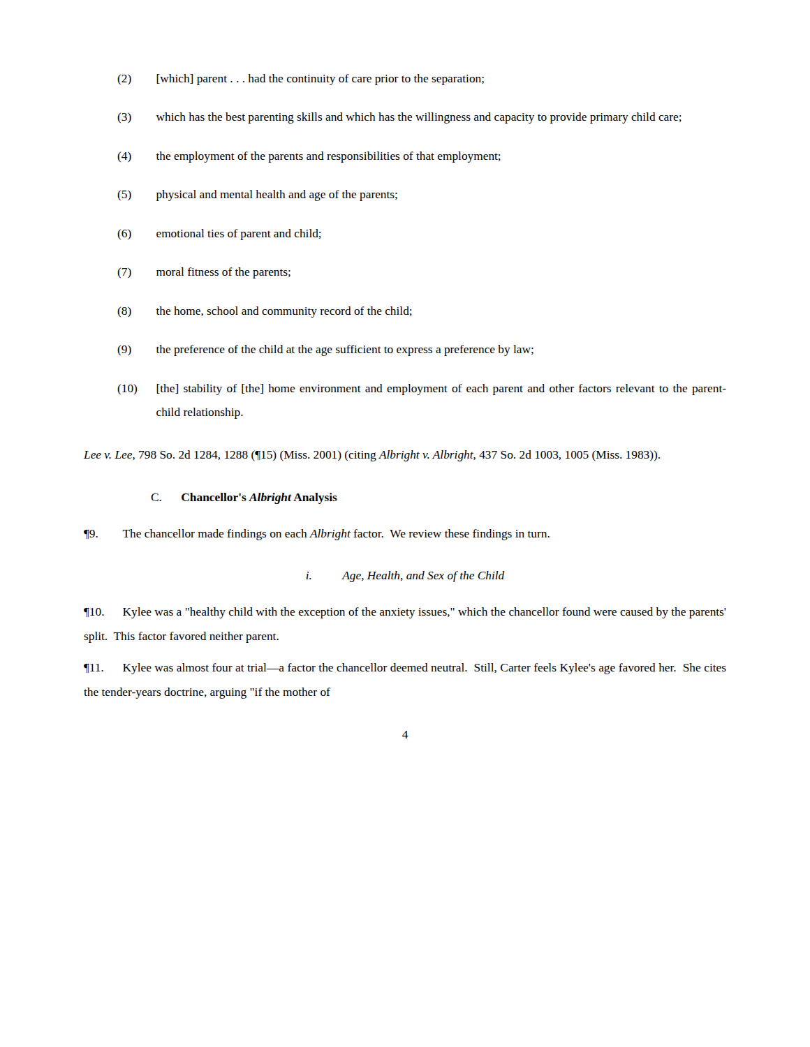(2) [which] parent . . . had the continuity of care prior to the separation;
(3) which has the best parenting skills and which has the willingness and capacity to provide primary child care;
(4) the employment of the parents and responsibilities of that employment;
(5) physical and mental health and age of the parents;
(6) emotional ties of parent and child;
(7) moral fitness of the parents;
(8) the home, school and community record of the child;
(9) the preference of the child at the age sufficient to express a preference by law;
(10) [the] stability of [the] home environment and employment of each parent and other factors relevant to the parent-child relationship.
Lee v. Lee, 798 So. 2d 1284, 1288 (¶15) (Miss. 2001) (citing Albright v. Albright, 437 So. 2d 1003, 1005 (Miss. 1983)).
C. Chancellor's Albright Analysis
¶9. The chancellor made findings on each Albright factor. We review these findings in turn.
i. Age, Health, and Sex of the Child
¶10. Kylee was a "healthy child with the exception of the anxiety issues," which the chancellor found were caused by the parents' split. This factor favored neither parent.
¶11. Kylee was almost four at trial—a factor the chancellor deemed neutral. Still, Carter feels Kylee's age favored her. She cites the tender-years doctrine, arguing "if the mother of
4